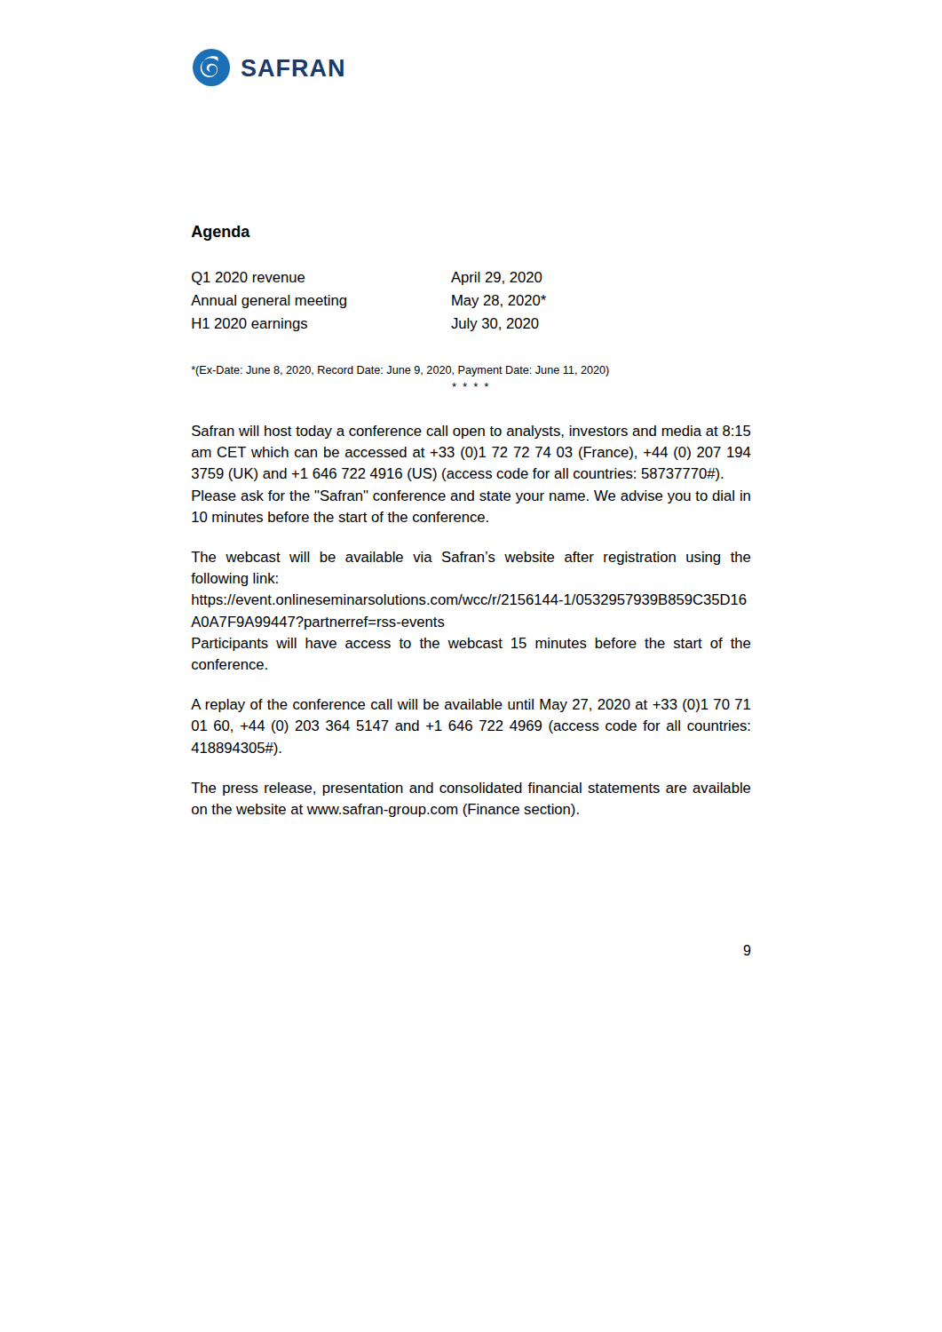SAFRAN
Agenda
| Q1 2020 revenue | April 29, 2020 |
| Annual general meeting | May 28, 2020* |
| H1 2020 earnings | July 30, 2020 |
*(Ex-Date: June 8, 2020, Record Date: June 9, 2020, Payment Date: June 11, 2020)
* * * *
Safran will host today a conference call open to analysts, investors and media at 8:15 am CET which can be accessed at +33 (0)1 72 72 74 03 (France), +44 (0) 207 194 3759 (UK) and +1 646 722 4916 (US) (access code for all countries: 58737770#).
Please ask for the "Safran" conference and state your name. We advise you to dial in 10 minutes before the start of the conference.
The webcast will be available via Safran’s website after registration using the following link:
https://event.onlineseminarsolutions.com/wcc/r/2156144-1/0532957939B859C35D16A0A7F9A99447?partnerref=rss-events
Participants will have access to the webcast 15 minutes before the start of the conference.
A replay of the conference call will be available until May 27, 2020 at +33 (0)1 70 71 01 60, +44 (0) 203 364 5147 and +1 646 722 4969 (access code for all countries: 418894305#).
The press release, presentation and consolidated financial statements are available on the website at www.safran-group.com (Finance section).
9